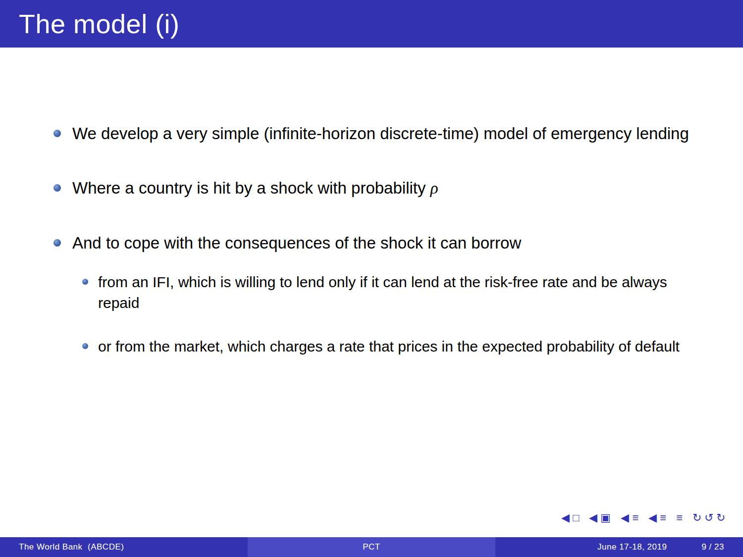The model (i)
We develop a very simple (infinite-horizon discrete-time) model of emergency lending
Where a country is hit by a shock with probability ρ
And to cope with the consequences of the shock it can borrow
from an IFI, which is willing to lend only if it can lend at the risk-free rate and be always repaid
or from the market, which charges a rate that prices in the expected probability of default
◀□ ◀▣ ◀≡ ◀≡ ≡ ↻↺↻
The World Bank (ABCDE)
PCT
June 17-18, 20199 / 23